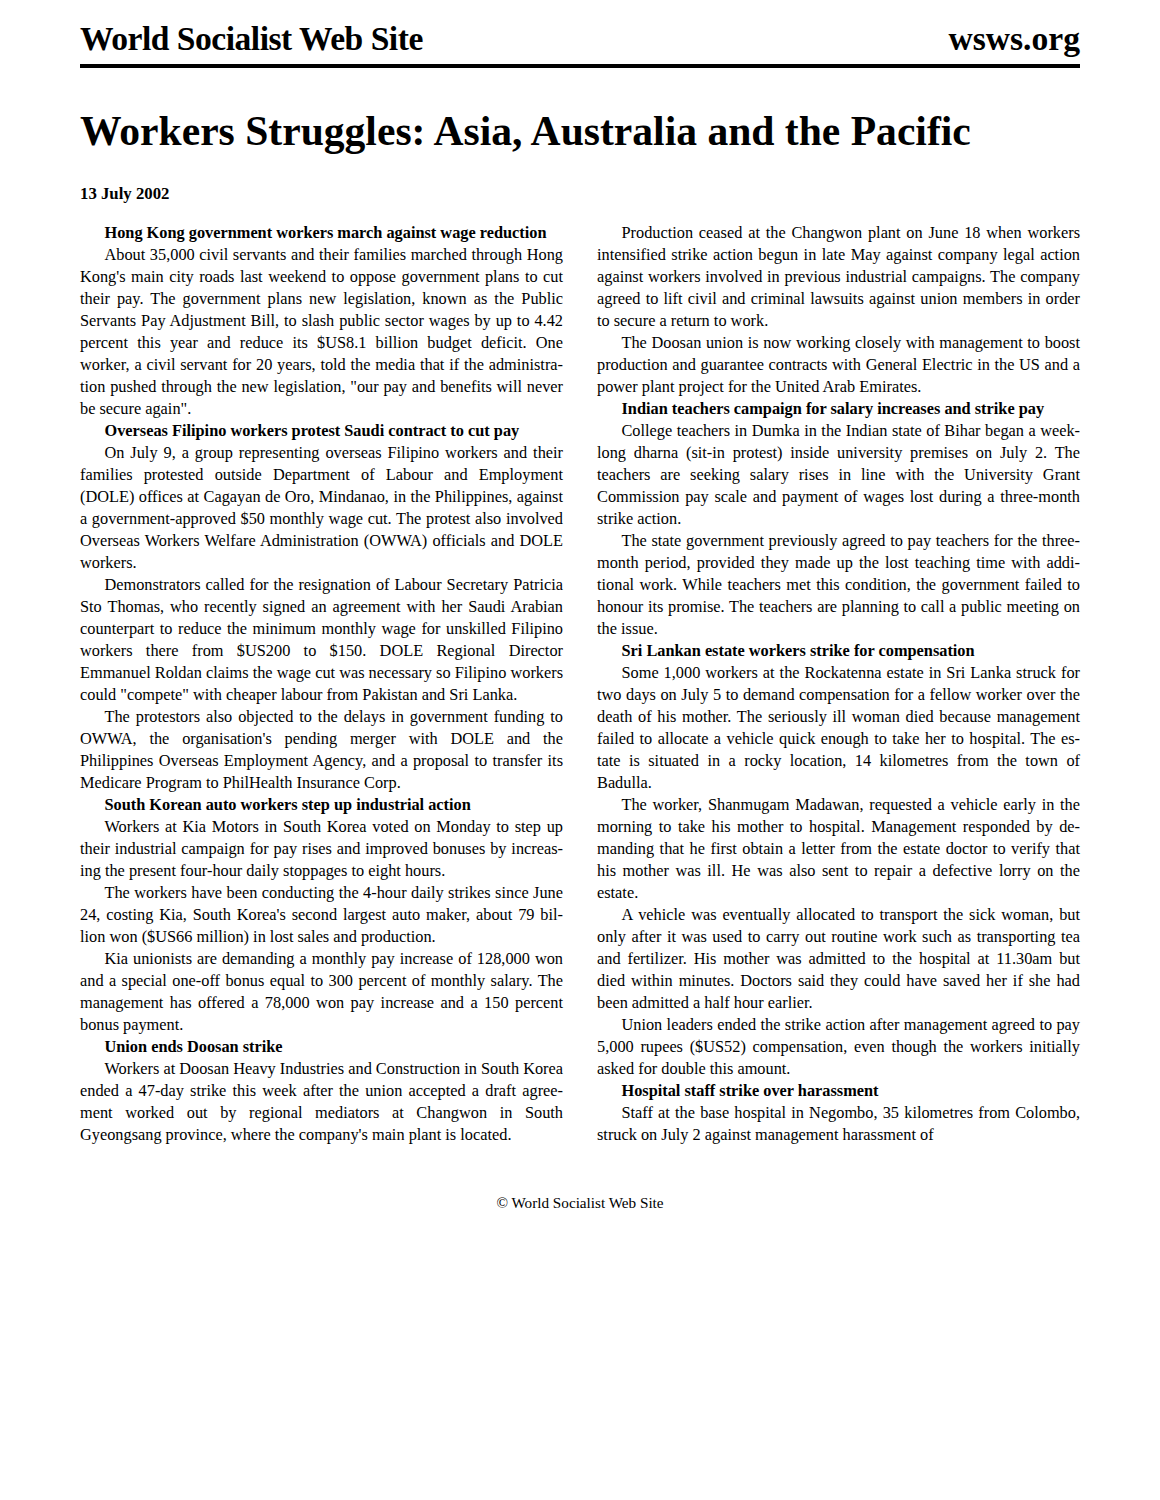World Socialist Web Site
wsws.org
Workers Struggles: Asia, Australia and the Pacific
13 July 2002
Hong Kong government workers march against wage reduction
About 35,000 civil servants and their families marched through Hong Kong's main city roads last weekend to oppose government plans to cut their pay. The government plans new legislation, known as the Public Servants Pay Adjustment Bill, to slash public sector wages by up to 4.42 percent this year and reduce its $US8.1 billion budget deficit. One worker, a civil servant for 20 years, told the media that if the administration pushed through the new legislation, "our pay and benefits will never be secure again".
Overseas Filipino workers protest Saudi contract to cut pay
On July 9, a group representing overseas Filipino workers and their families protested outside Department of Labour and Employment (DOLE) offices at Cagayan de Oro, Mindanao, in the Philippines, against a government-approved $50 monthly wage cut. The protest also involved Overseas Workers Welfare Administration (OWWA) officials and DOLE workers.
Demonstrators called for the resignation of Labour Secretary Patricia Sto Thomas, who recently signed an agreement with her Saudi Arabian counterpart to reduce the minimum monthly wage for unskilled Filipino workers there from $US200 to $150. DOLE Regional Director Emmanuel Roldan claims the wage cut was necessary so Filipino workers could "compete" with cheaper labour from Pakistan and Sri Lanka.
The protestors also objected to the delays in government funding to OWWA, the organisation's pending merger with DOLE and the Philippines Overseas Employment Agency, and a proposal to transfer its Medicare Program to PhilHealth Insurance Corp.
South Korean auto workers step up industrial action
Workers at Kia Motors in South Korea voted on Monday to step up their industrial campaign for pay rises and improved bonuses by increasing the present four-hour daily stoppages to eight hours.
The workers have been conducting the 4-hour daily strikes since June 24, costing Kia, South Korea's second largest auto maker, about 79 billion won ($US66 million) in lost sales and production.
Kia unionists are demanding a monthly pay increase of 128,000 won and a special one-off bonus equal to 300 percent of monthly salary. The management has offered a 78,000 won pay increase and a 150 percent bonus payment.
Union ends Doosan strike
Workers at Doosan Heavy Industries and Construction in South Korea ended a 47-day strike this week after the union accepted a draft agreement worked out by regional mediators at Changwon in South Gyeongsang province, where the company's main plant is located.
Production ceased at the Changwon plant on June 18 when workers intensified strike action begun in late May against company legal action against workers involved in previous industrial campaigns. The company agreed to lift civil and criminal lawsuits against union members in order to secure a return to work.
The Doosan union is now working closely with management to boost production and guarantee contracts with General Electric in the US and a power plant project for the United Arab Emirates.
Indian teachers campaign for salary increases and strike pay
College teachers in Dumka in the Indian state of Bihar began a weeklong dharna (sit-in protest) inside university premises on July 2. The teachers are seeking salary rises in line with the University Grant Commission pay scale and payment of wages lost during a three-month strike action.
The state government previously agreed to pay teachers for the three-month period, provided they made up the lost teaching time with additional work. While teachers met this condition, the government failed to honour its promise. The teachers are planning to call a public meeting on the issue.
Sri Lankan estate workers strike for compensation
Some 1,000 workers at the Rockatenna estate in Sri Lanka struck for two days on July 5 to demand compensation for a fellow worker over the death of his mother. The seriously ill woman died because management failed to allocate a vehicle quick enough to take her to hospital. The estate is situated in a rocky location, 14 kilometres from the town of Badulla.
The worker, Shanmugam Madawan, requested a vehicle early in the morning to take his mother to hospital. Management responded by demanding that he first obtain a letter from the estate doctor to verify that his mother was ill. He was also sent to repair a defective lorry on the estate.
A vehicle was eventually allocated to transport the sick woman, but only after it was used to carry out routine work such as transporting tea and fertilizer. His mother was admitted to the hospital at 11.30am but died within minutes. Doctors said they could have saved her if she had been admitted a half hour earlier.
Union leaders ended the strike action after management agreed to pay 5,000 rupees ($US52) compensation, even though the workers initially asked for double this amount.
Hospital staff strike over harassment
Staff at the base hospital in Negombo, 35 kilometres from Colombo, struck on July 2 against management harassment of
© World Socialist Web Site